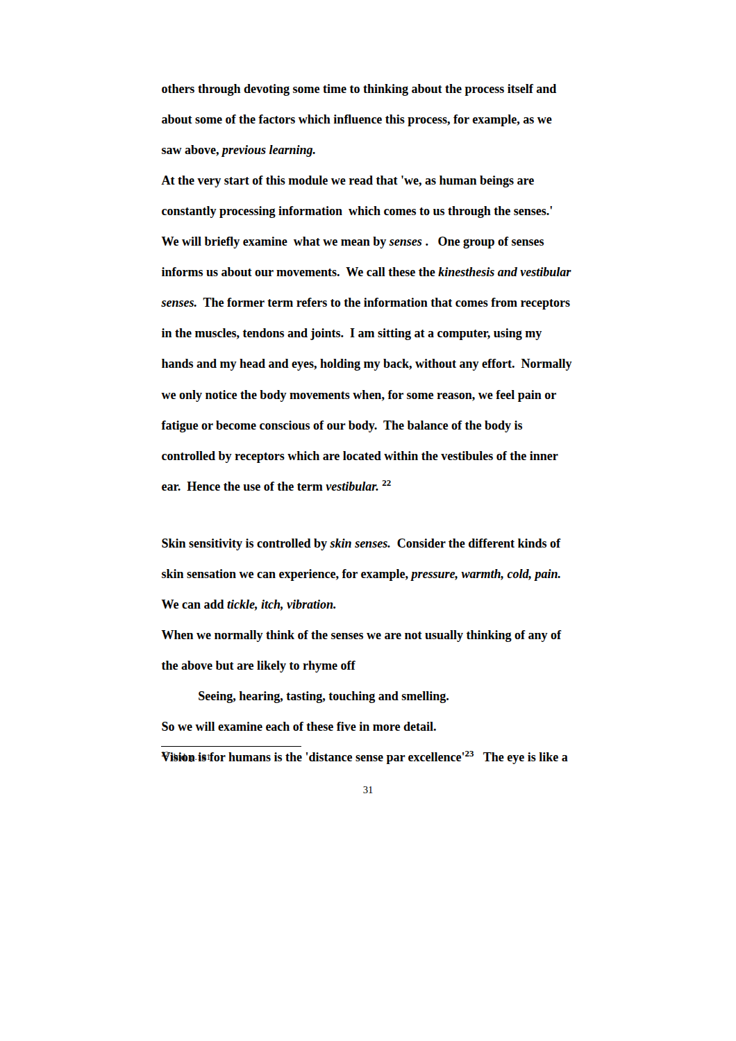others through devoting some time to thinking about the process itself and about some of the factors which influence this process, for example, as we saw above, previous learning.
At the very start of this module we read that 'we, as human beings are constantly processing information which comes to us through the senses.' We will briefly examine what we mean by senses . One group of senses informs us about our movements. We call these the kinesthesis and vestibular senses. The former term refers to the information that comes from receptors in the muscles, tendons and joints. I am sitting at a computer, using my hands and my head and eyes, holding my back, without any effort. Normally we only notice the body movements when, for some reason, we feel pain or fatigue or become conscious of our body. The balance of the body is controlled by receptors which are located within the vestibules of the inner ear. Hence the use of the term vestibular. 22
Skin sensitivity is controlled by skin senses. Consider the different kinds of skin sensation we can experience, for example, pressure, warmth, cold, pain. We can add tickle, itch, vibration.
When we normally think of the senses we are not usually thinking of any of the above but are likely to rhyme off
Seeing, hearing, tasting, touching and smelling.
So we will examine each of these five in more detail.
Vision is for humans is the 'distance sense par excellence'23 The eye is like a
22 ibid, p.181
31